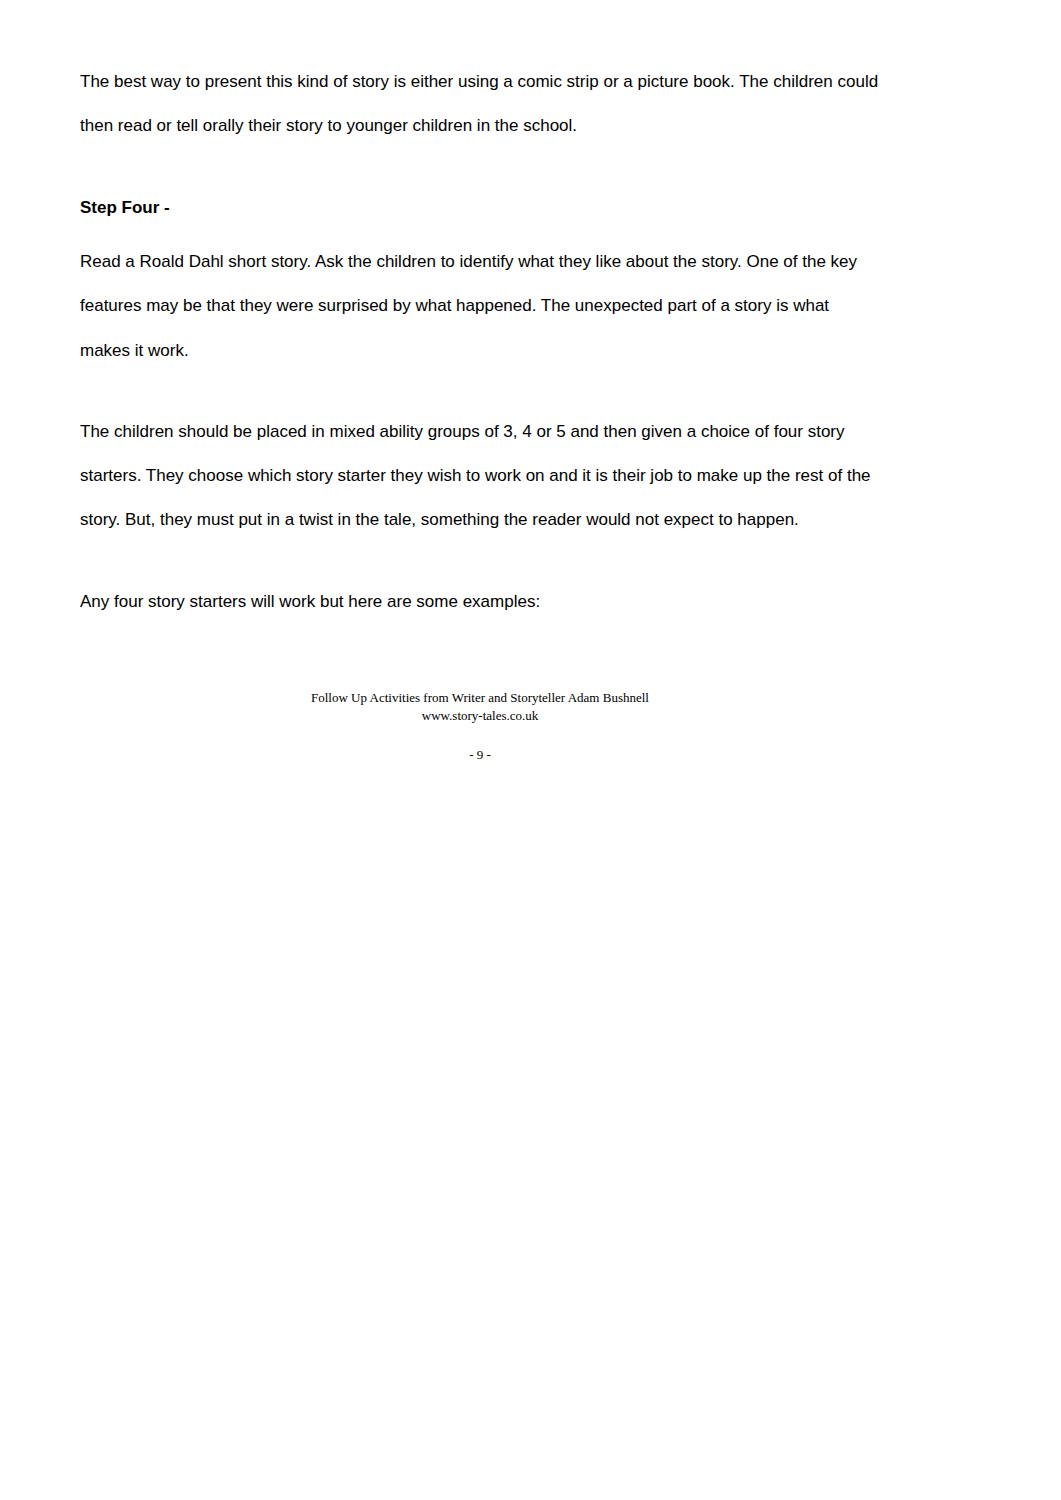The best way to present this kind of story is either using a comic strip or a picture book. The children could then read or tell orally their story to younger children in the school.
Step Four -
Read a Roald Dahl short story. Ask the children to identify what they like about the story. One of the key features may be that they were surprised by what happened. The unexpected part of a story is what makes it work.
The children should be placed in mixed ability groups of 3, 4 or 5 and then given a choice of four story starters. They choose which story starter they wish to work on and it is their job to make up the rest of the story. But, they must put in a twist in the tale, something the reader would not expect to happen.
Any four story starters will work but here are some examples:
Follow Up Activities from Writer and Storyteller Adam Bushnell
www.story-tales.co.uk
- 9 -